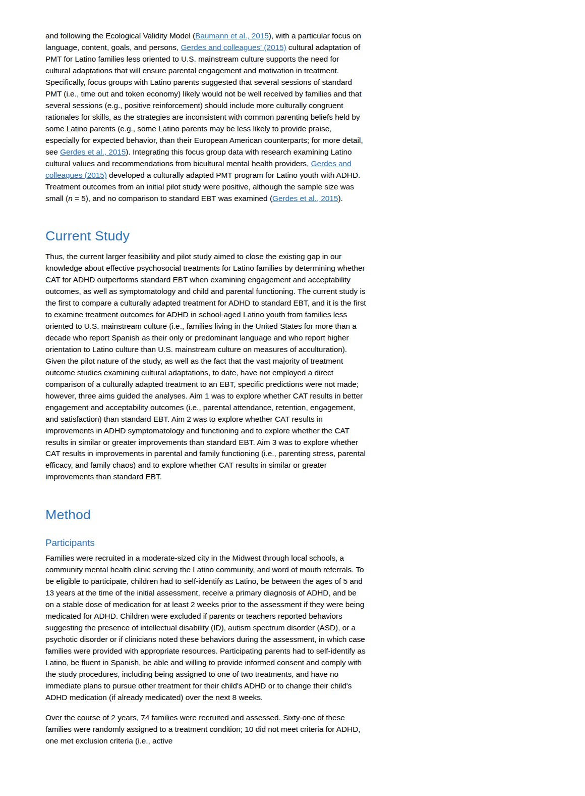and following the Ecological Validity Model (Baumann et al., 2015), with a particular focus on language, content, goals, and persons, Gerdes and colleagues' (2015) cultural adaptation of PMT for Latino families less oriented to U.S. mainstream culture supports the need for cultural adaptations that will ensure parental engagement and motivation in treatment. Specifically, focus groups with Latino parents suggested that several sessions of standard PMT (i.e., time out and token economy) likely would not be well received by families and that several sessions (e.g., positive reinforcement) should include more culturally congruent rationales for skills, as the strategies are inconsistent with common parenting beliefs held by some Latino parents (e.g., some Latino parents may be less likely to provide praise, especially for expected behavior, than their European American counterparts; for more detail, see Gerdes et al., 2015). Integrating this focus group data with research examining Latino cultural values and recommendations from bicultural mental health providers, Gerdes and colleagues (2015) developed a culturally adapted PMT program for Latino youth with ADHD. Treatment outcomes from an initial pilot study were positive, although the sample size was small (n = 5), and no comparison to standard EBT was examined (Gerdes et al., 2015).
Current Study
Thus, the current larger feasibility and pilot study aimed to close the existing gap in our knowledge about effective psychosocial treatments for Latino families by determining whether CAT for ADHD outperforms standard EBT when examining engagement and acceptability outcomes, as well as symptomatology and child and parental functioning. The current study is the first to compare a culturally adapted treatment for ADHD to standard EBT, and it is the first to examine treatment outcomes for ADHD in school-aged Latino youth from families less oriented to U.S. mainstream culture (i.e., families living in the United States for more than a decade who report Spanish as their only or predominant language and who report higher orientation to Latino culture than U.S. mainstream culture on measures of acculturation). Given the pilot nature of the study, as well as the fact that the vast majority of treatment outcome studies examining cultural adaptations, to date, have not employed a direct comparison of a culturally adapted treatment to an EBT, specific predictions were not made; however, three aims guided the analyses. Aim 1 was to explore whether CAT results in better engagement and acceptability outcomes (i.e., parental attendance, retention, engagement, and satisfaction) than standard EBT. Aim 2 was to explore whether CAT results in improvements in ADHD symptomatology and functioning and to explore whether the CAT results in similar or greater improvements than standard EBT. Aim 3 was to explore whether CAT results in improvements in parental and family functioning (i.e., parenting stress, parental efficacy, and family chaos) and to explore whether CAT results in similar or greater improvements than standard EBT.
Method
Participants
Families were recruited in a moderate-sized city in the Midwest through local schools, a community mental health clinic serving the Latino community, and word of mouth referrals. To be eligible to participate, children had to self-identify as Latino, be between the ages of 5 and 13 years at the time of the initial assessment, receive a primary diagnosis of ADHD, and be on a stable dose of medication for at least 2 weeks prior to the assessment if they were being medicated for ADHD. Children were excluded if parents or teachers reported behaviors suggesting the presence of intellectual disability (ID), autism spectrum disorder (ASD), or a psychotic disorder or if clinicians noted these behaviors during the assessment, in which case families were provided with appropriate resources. Participating parents had to self-identify as Latino, be fluent in Spanish, be able and willing to provide informed consent and comply with the study procedures, including being assigned to one of two treatments, and have no immediate plans to pursue other treatment for their child's ADHD or to change their child's ADHD medication (if already medicated) over the next 8 weeks.
Over the course of 2 years, 74 families were recruited and assessed. Sixty-one of these families were randomly assigned to a treatment condition; 10 did not meet criteria for ADHD, one met exclusion criteria (i.e., active